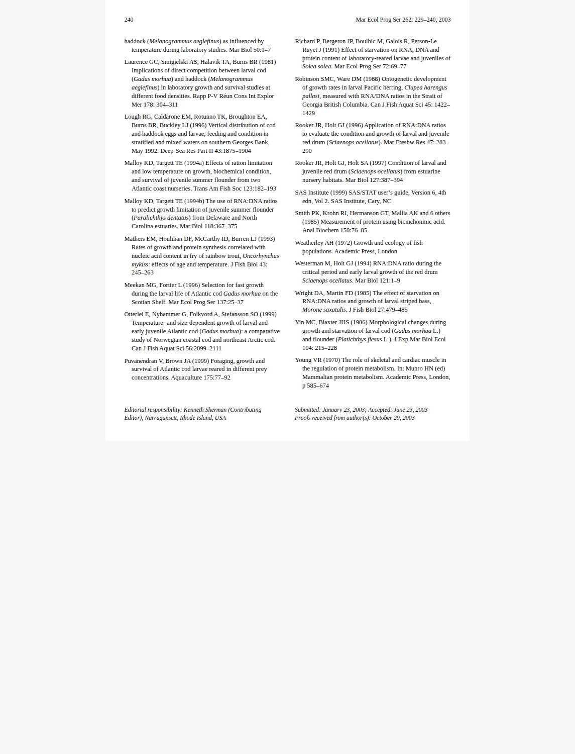240 Mar Ecol Prog Ser 262: 229–240, 2003
haddock (Melanogrammus aeglefinus) as influenced by temperature during laboratory studies. Mar Biol 50:1–7
Laurence GC, Smigielski AS, Halavik TA, Burns BR (1981) Implications of direct competition between larval cod (Gadus morhua) and haddock (Melanogrammus aeglefinus) in laboratory growth and survival studies at different food densities. Rapp P-V Réun Cons Int Explor Mer 178: 304–311
Lough RG, Caldarone EM, Rotunno TK, Broughton EA, Burns BR, Buckley LJ (1996) Vertical distribution of cod and haddock eggs and larvae, feeding and condition in stratified and mixed waters on southern Georges Bank, May 1992. Deep-Sea Res Part II 43:1875–1904
Malloy KD, Targett TE (1994a) Effects of ration limitation and low temperature on growth, biochemical condition, and survival of juvenile summer flounder from two Atlantic coast nurseries. Trans Am Fish Soc 123:182–193
Malloy KD, Targett TE (1994b) The use of RNA:DNA ratios to predict growth limitation of juvenile summer flounder (Paralichthys dentatus) from Delaware and North Carolina estuaries. Mar Biol 118:367–375
Mathers EM, Houlihan DF, McCarthy ID, Burren LJ (1993) Rates of growth and protein synthesis correlated with nucleic acid content in fry of rainbow trout, Oncorhynchus mykiss: effects of age and temperature. J Fish Biol 43: 245–263
Meekan MG, Fortier L (1996) Selection for fast growth during the larval life of Atlantic cod Gadus morhua on the Scotian Shelf. Mar Ecol Prog Ser 137:25–37
Otterlei E, Nyhammer G, Folkvord A, Stefansson SO (1999) Temperature- and size-dependent growth of larval and early juvenile Atlantic cod (Gadus morhua): a comparative study of Norwegian coastal cod and northeast Arctic cod. Can J Fish Aquat Sci 56:2099–2111
Puvanendran V, Brown JA (1999) Foraging, growth and survival of Atlantic cod larvae reared in different prey concentrations. Aquaculture 175:77–92
Richard P, Bergeron JP, Boulhic M, Galois R, Person-Le Ruyet J (1991) Effect of starvation on RNA, DNA and protein content of laboratory-reared larvae and juveniles of Solea solea. Mar Ecol Prog Ser 72:69–77
Robinson SMC, Ware DM (1988) Ontogenetic development of growth rates in larval Pacific herring, Clupea harengus pallasi, measured with RNA/DNA ratios in the Strait of Georgia British Columbia. Can J Fish Aquat Sci 45: 1422–1429
Rooker JR, Holt GJ (1996) Application of RNA:DNA ratios to evaluate the condition and growth of larval and juvenile red drum (Sciaenops ocellatus). Mar Freshw Res 47: 283–290
Rooker JR, Holt GJ, Holt SA (1997) Condition of larval and juvenile red drum (Sciaenops ocellatus) from estuarine nursery habitats. Mar Biol 127:387–394
SAS Institute (1999) SAS/STAT user’s guide, Version 6, 4th edn, Vol 2. SAS Institute, Cary, NC
Smith PK, Krohn RI, Hermanson GT, Mallia AK and 6 others (1985) Measurement of protein using bicinchoninic acid. Anal Biochem 150:76–85
Weatherley AH (1972) Growth and ecology of fish populations. Academic Press, London
Westerman M, Holt GJ (1994) RNA:DNA ratio during the critical period and early larval growth of the red drum Sciaenops ocellatus. Mar Biol 121:1–9
Wright DA, Martin FD (1985) The effect of starvation on RNA:DNA ratios and growth of larval striped bass, Morone saxatalis. J Fish Biol 27:479–485
Yin MC, Blaxter JHS (1986) Morphological changes during growth and starvation of larval cod (Gadus morhua L.) and flounder (Platichthys flesus L.). J Exp Mar Biol Ecol 104: 215–228
Young VR (1970) The role of skeletal and cardiac muscle in the regulation of protein metabolism. In: Munro HN (ed) Mammalian protein metabolism. Academic Press, London, p 585–674
Editorial responsibility: Kenneth Sherman (Contributing Editor), Narragansett, Rhode Island, USA
Submitted: January 23, 2003; Accepted: June 23, 2003
Proofs received from author(s): October 29, 2003